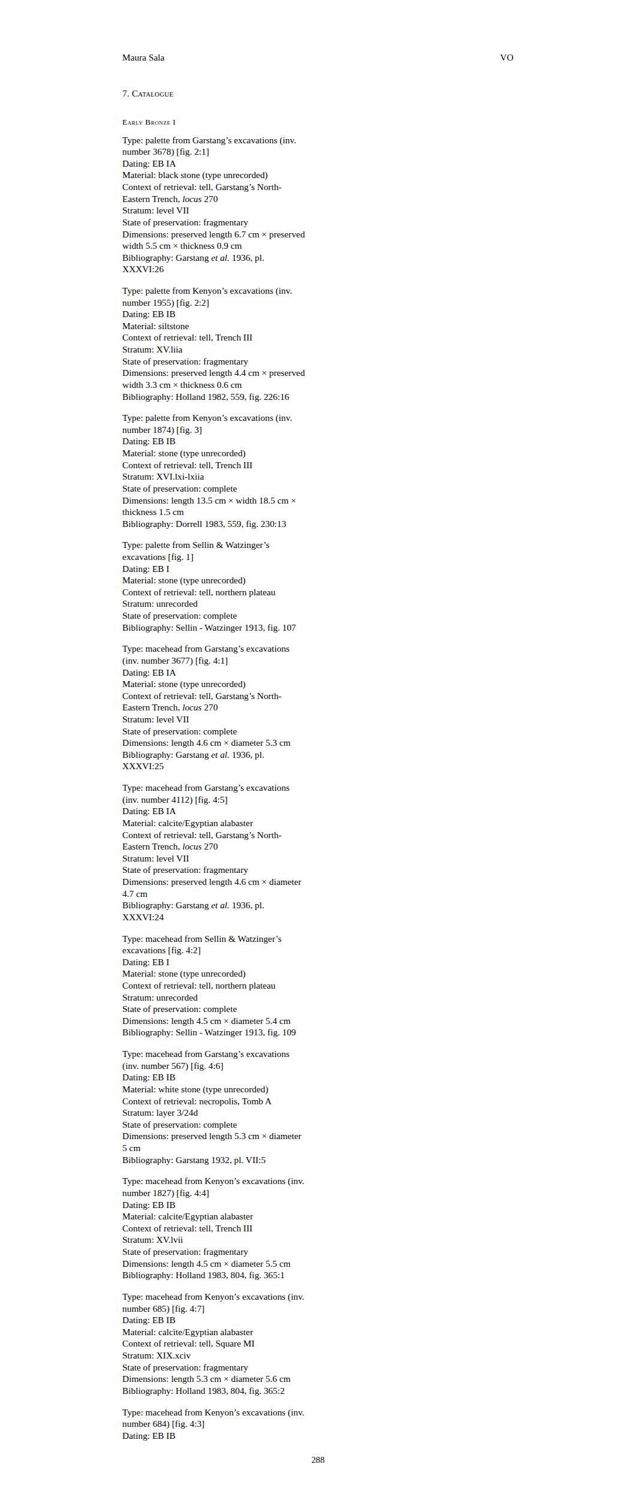Maura Sala VO
7. Catalogue
Early Bronze I
Type: palette from Garstang’s excavations (inv. number 3678) [fig. 2:1]
Dating: EB IA
Material: black stone (type unrecorded)
Context of retrieval: tell, Garstang’s North-Eastern Trench, locus 270
Stratum: level VII
State of preservation: fragmentary
Dimensions: preserved length 6.7 cm × preserved width 5.5 cm × thickness 0.9 cm
Bibliography: Garstang et al. 1936, pl. XXXVI:26
Type: palette from Kenyon’s excavations (inv. number 1955) [fig. 2:2]
Dating: EB IB
Material: siltstone
Context of retrieval: tell, Trench III
Stratum: XV.liia
State of preservation: fragmentary
Dimensions: preserved length 4.4 cm × preserved width 3.3 cm × thickness 0.6 cm
Bibliography: Holland 1982, 559, fig. 226:16
Type: palette from Kenyon’s excavations (inv. number 1874) [fig. 3]
Dating: EB IB
Material: stone (type unrecorded)
Context of retrieval: tell, Trench III
Stratum: XVI.lxi-lxiia
State of preservation: complete
Dimensions: length 13.5 cm × width 18.5 cm × thickness 1.5 cm
Bibliography: Dorrell 1983, 559, fig. 230:13
Type: palette from Sellin & Watzinger’s excavations [fig. 1]
Dating: EB I
Material: stone (type unrecorded)
Context of retrieval: tell, northern plateau
Stratum: unrecorded
State of preservation: complete
Bibliography: Sellin - Watzinger 1913, fig. 107
Type: macehead from Garstang’s excavations (inv. number 3677) [fig. 4:1]
Dating: EB IA
Material: stone (type unrecorded)
Context of retrieval: tell, Garstang’s North-Eastern Trench, locus 270
Stratum: level VII
State of preservation: complete
Dimensions: length 4.6 cm × diameter 5.3 cm
Bibliography: Garstang et al. 1936, pl. XXXVI:25
Type: macehead from Garstang’s excavations (inv. number 4112) [fig. 4:5]
Dating: EB IA
Material: calcite/Egyptian alabaster
Context of retrieval: tell, Garstang’s North-Eastern Trench, locus 270
Stratum: level VII
State of preservation: fragmentary
Dimensions: preserved length 4.6 cm × diameter 4.7 cm
Bibliography: Garstang et al. 1936, pl. XXXVI:24
Type: macehead from Sellin & Watzinger’s excavations [fig. 4:2]
Dating: EB I
Material: stone (type unrecorded)
Context of retrieval: tell, northern plateau
Stratum: unrecorded
State of preservation: complete
Dimensions: length 4.5 cm × diameter 5.4 cm
Bibliography: Sellin - Watzinger 1913, fig. 109
Type: macehead from Garstang’s excavations (inv. number 567) [fig. 4:6]
Dating: EB IB
Material: white stone (type unrecorded)
Context of retrieval: necropolis, Tomb A
Stratum: layer 3/24d
State of preservation: complete
Dimensions: preserved length 5.3 cm × diameter 5 cm
Bibliography: Garstang 1932, pl. VII:5
Type: macehead from Kenyon’s excavations (inv. number 1827) [fig. 4:4]
Dating: EB IB
Material: calcite/Egyptian alabaster
Context of retrieval: tell, Trench III
Stratum: XV.lvii
State of preservation: fragmentary
Dimensions: length 4.5 cm × diameter 5.5 cm
Bibliography: Holland 1983, 804, fig. 365:1
Type: macehead from Kenyon’s excavations (inv. number 685) [fig. 4:7]
Dating: EB IB
Material: calcite/Egyptian alabaster
Context of retrieval: tell, Square MI
Stratum: XIX.xciv
State of preservation: fragmentary
Dimensions: length 5.3 cm × diameter 5.6 cm
Bibliography: Holland 1983, 804, fig. 365:2
Type: macehead from Kenyon’s excavations (inv. number 684) [fig. 4:3]
Dating: EB IB
288